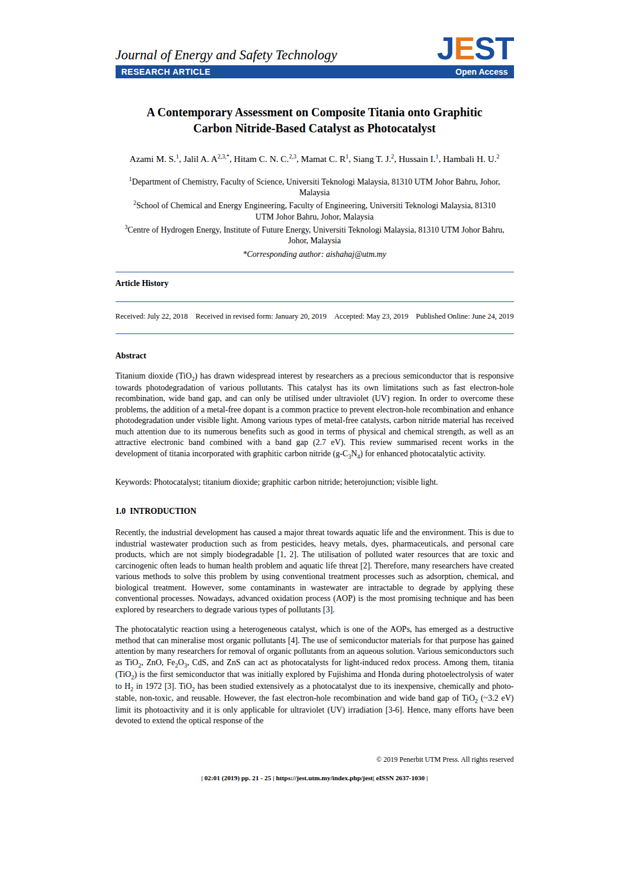Journal of Energy and Safety Technology
JEST
RESEARCH ARTICLE
Open Access
A Contemporary Assessment on Composite Titania onto Graphitic Carbon Nitride-Based Catalyst as Photocatalyst
Azami M. S.1, Jalil A. A2,3,*, Hitam C. N. C.2,3, Mamat C. R1, Siang T. J.2, Hussain I.1, Hambali H. U.2
1Department of Chemistry, Faculty of Science, Universiti Teknologi Malaysia, 81310 UTM Johor Bahru, Johor, Malaysia
2School of Chemical and Energy Engineering, Faculty of Engineering, Universiti Teknologi Malaysia, 81310 UTM Johor Bahru, Johor, Malaysia
3Centre of Hydrogen Energy, Institute of Future Energy, Universiti Teknologi Malaysia, 81310 UTM Johor Bahru, Johor, Malaysia
*Corresponding author: aishahaj@utm.my
Article History
Received: July 22, 2018 Received in revised form: January 20, 2019 Accepted: May 23, 2019 Published Online: June 24, 2019
Abstract
Titanium dioxide (TiO2) has drawn widespread interest by researchers as a precious semiconductor that is responsive towards photodegradation of various pollutants. This catalyst has its own limitations such as fast electron-hole recombination, wide band gap, and can only be utilised under ultraviolet (UV) region. In order to overcome these problems, the addition of a metal-free dopant is a common practice to prevent electron-hole recombination and enhance photodegradation under visible light. Among various types of metal-free catalysts, carbon nitride material has received much attention due to its numerous benefits such as good in terms of physical and chemical strength, as well as an attractive electronic band combined with a band gap (2.7 eV). This review summarised recent works in the development of titania incorporated with graphitic carbon nitride (g-C3N4) for enhanced photocatalytic activity.
Keywords: Photocatalyst; titanium dioxide; graphitic carbon nitride; heterojunction; visible light.
1.0 INTRODUCTION
Recently, the industrial development has caused a major threat towards aquatic life and the environment. This is due to industrial wastewater production such as from pesticides, heavy metals, dyes, pharmaceuticals, and personal care products, which are not simply biodegradable [1, 2]. The utilisation of polluted water resources that are toxic and carcinogenic often leads to human health problem and aquatic life threat [2]. Therefore, many researchers have created various methods to solve this problem by using conventional treatment processes such as adsorption, chemical, and biological treatment. However, some contaminants in wastewater are intractable to degrade by applying these conventional processes. Nowadays, advanced oxidation process (AOP) is the most promising technique and has been explored by researchers to degrade various types of pollutants [3].
The photocatalytic reaction using a heterogeneous catalyst, which is one of the AOPs, has emerged as a destructive method that can mineralise most organic pollutants [4]. The use of semiconductor materials for that purpose has gained attention by many researchers for removal of organic pollutants from an aqueous solution. Various semiconductors such as TiO2, ZnO, Fe2O3, CdS, and ZnS can act as photocatalysts for light-induced redox process. Among them, titania (TiO2) is the first semiconductor that was initially explored by Fujishima and Honda during photoelectrolysis of water to H2 in 1972 [3]. TiO2 has been studied extensively as a photocatalyst due to its inexpensive, chemically and photo-stable, non-toxic, and reusable. However, the fast electron-hole recombination and wide band gap of TiO2 (~3.2 eV) limit its photoactivity and it is only applicable for ultraviolet (UV) irradiation [3-6]. Hence, many efforts have been devoted to extend the optical response of the
© 2019 Penerbit UTM Press. All rights reserved
| 02:01 (2019) pp. 21 - 25 | https://jest.utm.my/index.php/jest| eISSN 2637-1030 |